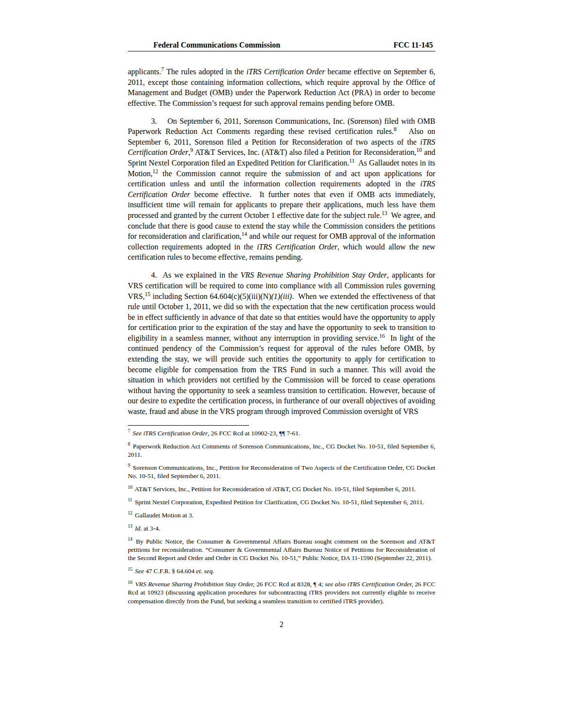Federal Communications Commission FCC 11-145
applicants.7 The rules adopted in the iTRS Certification Order became effective on September 6, 2011, except those containing information collections, which require approval by the Office of Management and Budget (OMB) under the Paperwork Reduction Act (PRA) in order to become effective. The Commission’s request for such approval remains pending before OMB.
3. On September 6, 2011, Sorenson Communications, Inc. (Sorenson) filed with OMB Paperwork Reduction Act Comments regarding these revised certification rules.8 Also on September 6, 2011, Sorenson filed a Petition for Reconsideration of two aspects of the iTRS Certification Order,9 AT&T Services, Inc. (AT&T) also filed a Petition for Reconsideration,10 and Sprint Nextel Corporation filed an Expedited Petition for Clarification.11 As Gallaudet notes in its Motion,12 the Commission cannot require the submission of and act upon applications for certification unless and until the information collection requirements adopted in the iTRS Certification Order become effective. It further notes that even if OMB acts immediately, insufficient time will remain for applicants to prepare their applications, much less have them processed and granted by the current October 1 effective date for the subject rule.13 We agree, and conclude that there is good cause to extend the stay while the Commission considers the petitions for reconsideration and clarification,14 and while our request for OMB approval of the information collection requirements adopted in the iTRS Certification Order, which would allow the new certification rules to become effective, remains pending.
4. As we explained in the VRS Revenue Sharing Prohibition Stay Order, applicants for VRS certification will be required to come into compliance with all Commission rules governing VRS,15 including Section 64.604(c)(5)(iii)(N)(1)(iii). When we extended the effectiveness of that rule until October 1, 2011, we did so with the expectation that the new certification process would be in effect sufficiently in advance of that date so that entities would have the opportunity to apply for certification prior to the expiration of the stay and have the opportunity to seek to transition to eligibility in a seamless manner, without any interruption in providing service.16 In light of the continued pendency of the Commission’s request for approval of the rules before OMB, by extending the stay, we will provide such entities the opportunity to apply for certification to become eligible for compensation from the TRS Fund in such a manner. This will avoid the situation in which providers not certified by the Commission will be forced to cease operations without having the opportunity to seek a seamless transition to certification. However, because of our desire to expedite the certification process, in furtherance of our overall objectives of avoiding waste, fraud and abuse in the VRS program through improved Commission oversight of VRS
7 See iTRS Certification Order, 26 FCC Rcd at 10902-23, ¶¶ 7-61.
8 Paperwork Reduction Act Comments of Sorenson Communications, Inc., CG Docket No. 10-51, filed September 6, 2011.
9 Sorenson Communications, Inc., Petition for Reconsideration of Two Aspects of the Certification Order, CG Docket No. 10-51, filed September 6, 2011.
10 AT&T Services, Inc., Petition for Reconsideration of AT&T, CG Docket No. 10-51, filed September 6, 2011.
11 Sprint Nextel Corporation, Expedited Petition for Clarification, CG Docket No. 10-51, filed September 6, 2011.
12 Gallaudet Motion at 3.
13 Id. at 3-4.
14 By Public Notice, the Consumer & Governmental Affairs Bureau sought comment on the Sorenson and AT&T petitions for reconsideration. “Consumer & Governmental Affairs Bureau Notice of Petitions for Reconsideration of the Second Report and Order and Order in CG Docket No. 10-51,” Public Notice, DA 11-1590 (September 22, 2011).
15 See 47 C.F.R. § 64.604 et. seq.
16 VRS Revenue Sharing Prohibition Stay Order, 26 FCC Rcd at 8328, ¶ 4; see also iTRS Certification Order, 26 FCC Rcd at 10923 (discussing application procedures for subcontracting iTRS providers not currently eligible to receive compensation directly from the Fund, but seeking a seamless transition to certified iTRS provider).
2